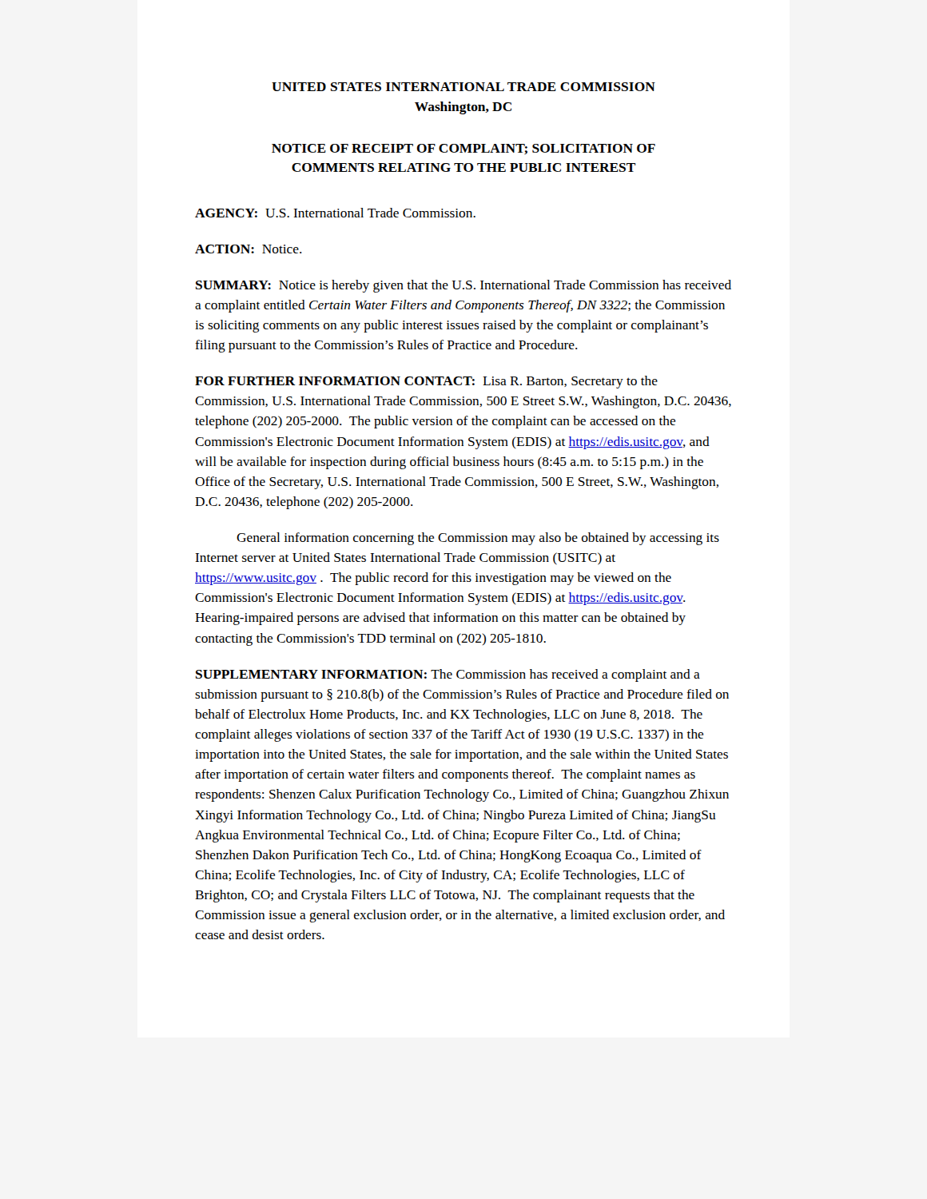United States International Trade Commission
Washington, DC
Notice of Receipt of Complaint; Solicitation of Comments Relating to the Public Interest
Agency: U.S. International Trade Commission.
Action: Notice.
Summary: Notice is hereby given that the U.S. International Trade Commission has received a complaint entitled Certain Water Filters and Components Thereof, DN 3322; the Commission is soliciting comments on any public interest issues raised by the complaint or complainant’s filing pursuant to the Commission’s Rules of Practice and Procedure.
For Further Information Contact: Lisa R. Barton, Secretary to the Commission, U.S. International Trade Commission, 500 E Street S.W., Washington, D.C. 20436, telephone (202) 205-2000. The public version of the complaint can be accessed on the Commission's Electronic Document Information System (EDIS) at https://edis.usitc.gov, and will be available for inspection during official business hours (8:45 a.m. to 5:15 p.m.) in the Office of the Secretary, U.S. International Trade Commission, 500 E Street, S.W., Washington, D.C. 20436, telephone (202) 205-2000.
General information concerning the Commission may also be obtained by accessing its Internet server at United States International Trade Commission (USITC) at https://www.usitc.gov . The public record for this investigation may be viewed on the Commission's Electronic Document Information System (EDIS) at https://edis.usitc.gov. Hearing-impaired persons are advised that information on this matter can be obtained by contacting the Commission's TDD terminal on (202) 205-1810.
Supplementary Information: The Commission has received a complaint and a submission pursuant to § 210.8(b) of the Commission’s Rules of Practice and Procedure filed on behalf of Electrolux Home Products, Inc. and KX Technologies, LLC on June 8, 2018. The complaint alleges violations of section 337 of the Tariff Act of 1930 (19 U.S.C. 1337) in the importation into the United States, the sale for importation, and the sale within the United States after importation of certain water filters and components thereof. The complaint names as respondents: Shenzen Calux Purification Technology Co., Limited of China; Guangzhou Zhixun Xingyi Information Technology Co., Ltd. of China; Ningbo Pureza Limited of China; JiangSu Angkua Environmental Technical Co., Ltd. of China; Ecopure Filter Co., Ltd. of China; Shenzhen Dakon Purification Tech Co., Ltd. of China; HongKong Ecoaqua Co., Limited of China; Ecolife Technologies, Inc. of City of Industry, CA; Ecolife Technologies, LLC of Brighton, CO; and Crystala Filters LLC of Totowa, NJ. The complainant requests that the Commission issue a general exclusion order, or in the alternative, a limited exclusion order, and cease and desist orders.